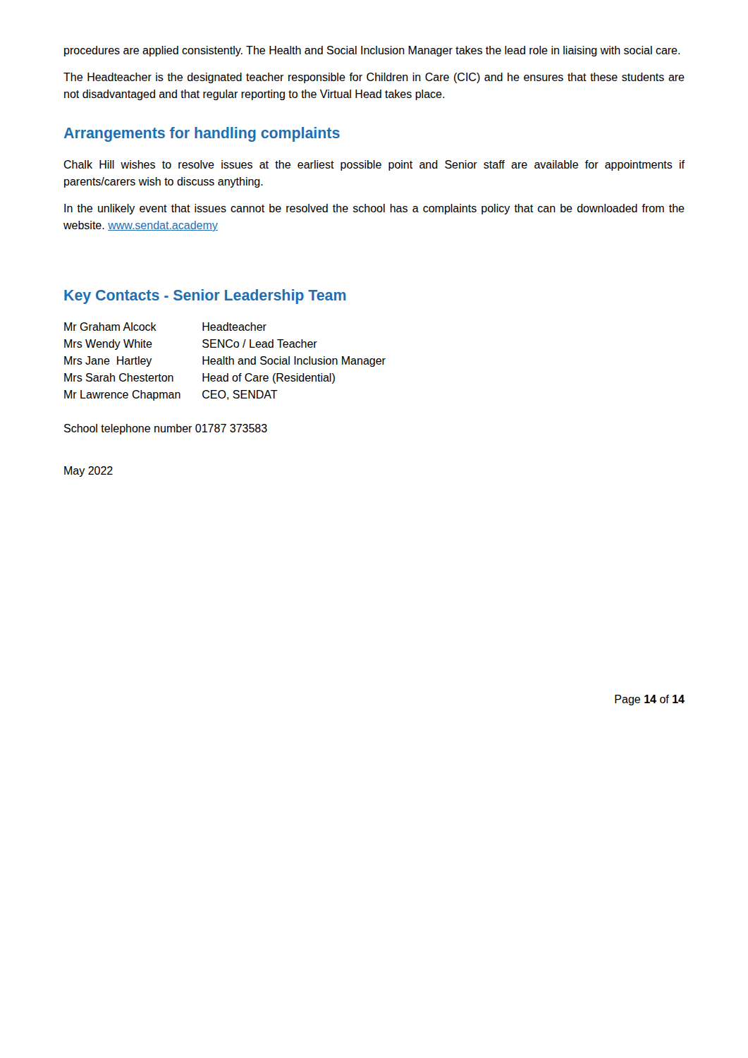procedures are applied consistently. The Health and Social Inclusion Manager takes the lead role in liaising with social care.
The Headteacher is the designated teacher responsible for Children in Care (CIC) and he ensures that these students are not disadvantaged and that regular reporting to the Virtual Head takes place.
Arrangements for handling complaints
Chalk Hill wishes to resolve issues at the earliest possible point and Senior staff are available for appointments if parents/carers wish to discuss anything.
In the unlikely event that issues cannot be resolved the school has a complaints policy that can be downloaded from the website. www.sendat.academy
Key Contacts - Senior Leadership Team
| Mr Graham Alcock | Headteacher |
| Mrs Wendy White | SENCo / Lead Teacher |
| Mrs Jane Hartley | Health and Social Inclusion Manager |
| Mrs Sarah Chesterton | Head of Care (Residential) |
| Mr Lawrence Chapman | CEO, SENDAT |
School telephone number 01787 373583
May 2022
Page 14 of 14